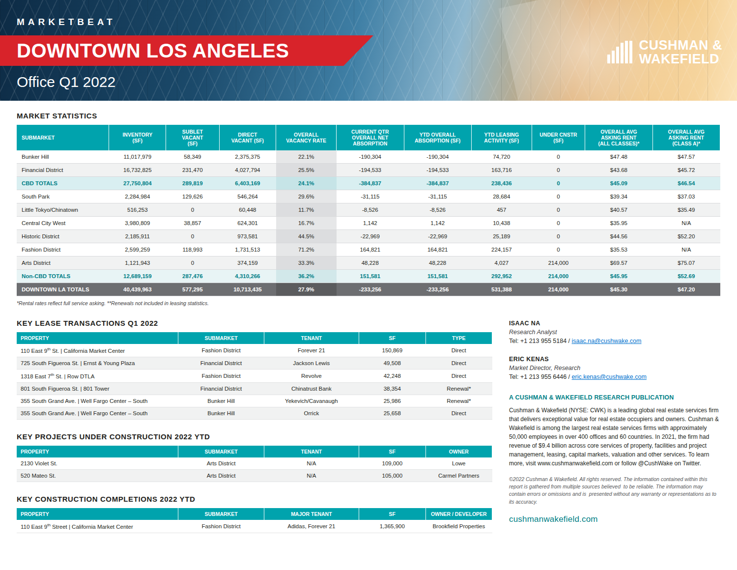MARKETBEAT
DOWNTOWN LOS ANGELES
Office Q1 2022
CUSHMAN &
WAKEFIELD
MARKET STATISTICS
| SUBMARKET | INVENTORY (SF) | SUBLET VACANT (SF) | DIRECT VACANT (SF) | OVERALL VACANCY RATE | CURRENT QTR OVERALL NET ABSORPTION | YTD OVERALL ABSORPTION (SF) | YTD LEASING ACTIVITY (SF) | UNDER CNSTR (SF) | OVERALL AVG ASKING RENT (ALL CLASSES)* | OVERALL AVG ASKING RENT (CLASS A)* |
| --- | --- | --- | --- | --- | --- | --- | --- | --- | --- | --- |
| Bunker Hill | 11,017,979 | 58,349 | 2,375,375 | 22.1% | -190,304 | -190,304 | 74,720 | 0 | $47.48 | $47.57 |
| Financial District | 16,732,825 | 231,470 | 4,027,794 | 25.5% | -194,533 | -194,533 | 163,716 | 0 | $43.68 | $45.72 |
| CBD TOTALS | 27,750,804 | 289,819 | 6,403,169 | 24.1% | -384,837 | -384,837 | 238,436 | 0 | $45.09 | $46.54 |
| South Park | 2,284,984 | 129,626 | 546,264 | 29.6% | -31,115 | -31,115 | 28,684 | 0 | $39.34 | $37.03 |
| Little Tokyo/Chinatown | 516,253 | 0 | 60,448 | 11.7% | -8,526 | -8,526 | 457 | 0 | $40.57 | $35.49 |
| Central City West | 3,980,809 | 38,857 | 624,301 | 16.7% | 1,142 | 1,142 | 10,438 | 0 | $35.95 | N/A |
| Historic District | 2,185,911 | 0 | 973,581 | 44.5% | -22,969 | -22,969 | 25,189 | 0 | $44.56 | $52.20 |
| Fashion District | 2,599,259 | 118,993 | 1,731,513 | 71.2% | 164,821 | 164,821 | 224,157 | 0 | $35.53 | N/A |
| Arts District | 1,121,943 | 0 | 374,159 | 33.3% | 48,228 | 48,228 | 4,027 | 214,000 | $69.57 | $75.07 |
| Non-CBD TOTALS | 12,689,159 | 287,476 | 4,310,266 | 36.2% | 151,581 | 151,581 | 292,952 | 214,000 | $45.95 | $52.69 |
| DOWNTOWN LA TOTALS | 40,439,963 | 577,295 | 10,713,435 | 27.9% | -233,256 | -233,256 | 531,388 | 214,000 | $45.30 | $47.20 |
*Rental rates reflect full service asking. **Renewals not included in leasing statistics.
KEY LEASE TRANSACTIONS Q1 2022
| PROPERTY | SUBMARKET | TENANT | SF | TYPE |
| --- | --- | --- | --- | --- |
| 110 East 9 th St. / California Market Center | Fashion District | Forever 21 | 150,869 | Direct |
| 725 South Figueroa St. / Ernst & Young Plaza | Financial District | Jackson Lewis | 49,508 | Direct |
| 1318 East 7 th St. / Row DTLA | Fashion District | Revolve | 42,248 | Direct |
| 801 South Figueroa St. / 801 Tower | Financial District | Chinatrust Bank | 38,354 | Renewal* |
| 355 South Grand Ave. / Well Fargo Center – South | Bunker Hill | Yekevich/Cavanaugh | 25,986 | Renewal* |
| 355 South Grand Ave. / Well Fargo Center – South | Bunker Hill | Orrick | 25,658 | Direct |
KEY PROJECTS UNDER CONSTRUCTION 2022 YTD
| PROPERTY | SUBMARKET | TENANT | SF | OWNER |
| --- | --- | --- | --- | --- |
| 2130 Violet St. | Arts District | N/A | 109,000 | Lowe |
| 520 Mateo St. | Arts District | N/A | 105,000 | Carmel Partners |
KEY CONSTRUCTION COMPLETIONS 2022 YTD
| PROPERTY | SUBMARKET | MAJOR TENANT | SF | OWNER / DEVELOPER |
| --- | --- | --- | --- | --- |
| 110 East 9 th Street / California Market Center | Fashion District | Adidas, Forever 21 | 1,365,900 | Brookfield Properties |
ISAAC NA
Research Analyst
Tel: +1 213 955 5184 / isaac.na@cushwake.com
ERIC KENAS
Market Director, Research
Tel: +1 213 955 6446 / eric.kenas@cushwake.com
A CUSHMAN & WAKEFIELD RESEARCH PUBLICATION
Cushman & Wakefield (NYSE: CWK) is a leading global real estate services firm that delivers exceptional value for real estate occupiers and owners. Cushman & Wakefield is among the largest real estate services firms with approximately 50,000 employees in over 400 offices and 60 countries. In 2021, the firm had revenue of $9.4 billion across core services of property, facilities and project management, leasing, capital markets, valuation and other services. To learn more, visit www.cushmanwakefield.com or follow @CushWake on Twitter.
©2022 Cushman & Wakefield. All rights reserved. The information contained within this report is gathered from multiple sources believed to be reliable. The information may contain errors or omissions and is presented without any warranty or representations as to its accuracy.
cushmanwakefield.com